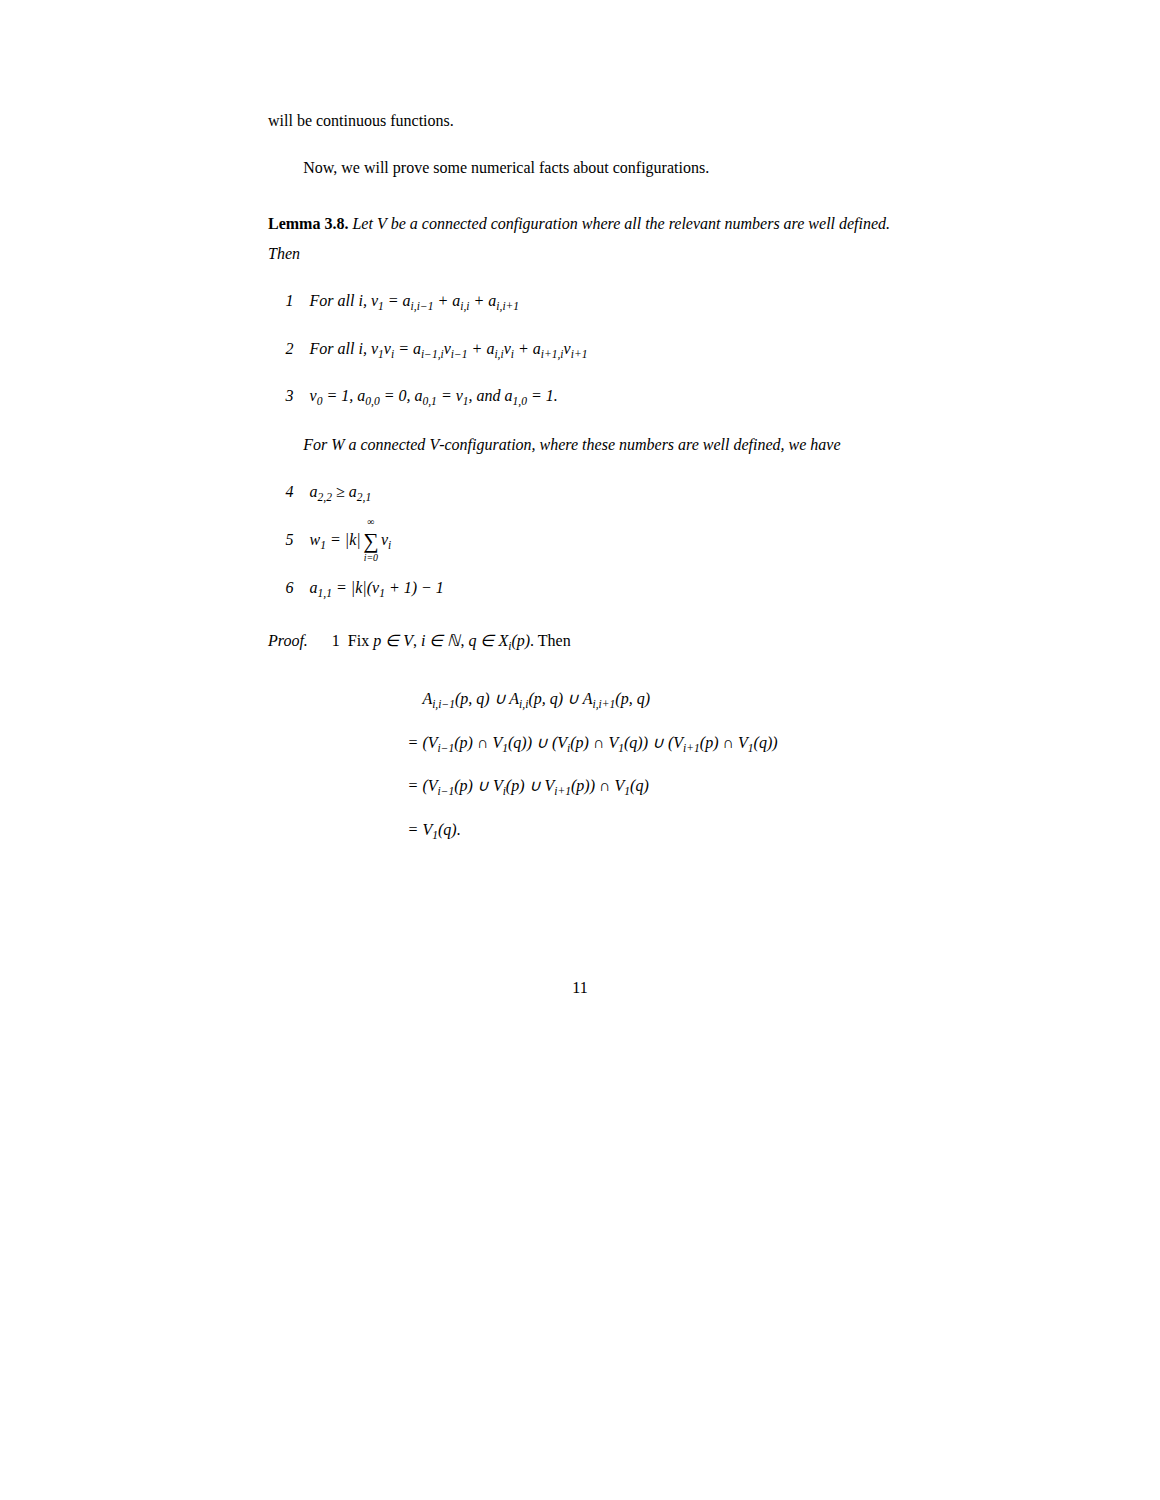will be continuous functions.
Now, we will prove some numerical facts about configurations.
Lemma 3.8. Let V be a connected configuration where all the relevant numbers are well defined. Then
1 For all i, v1 = ai,i−1 + ai,i + ai,i+1
2 For all i, v1vi = ai−1,ivi−1 + ai,ivi + ai+1,ivi+1
3 v0 = 1, a0,0 = 0, a0,1 = v1, and a1,0 = 1.
For W a connected V-configuration, where these numbers are well defined, we have
4 a2,2 ≥ a2,1
5 w1 = |k|∞∑i=0 vi
6 a1,1 = |k|(v1 + 1) − 1
Proof. 1 Fix p ∈ V, i ∈ ℕ, q ∈ Xi(p). Then
| | A i,i−1 (p, q) ∪ A i,i (p, q) ∪ A i,i+1 (p, q) |
| = | (V i−1 (p) ∩ V 1 (q)) ∪ (V i (p) ∩ V 1 (q)) ∪ (V i+1 (p) ∩ V 1 (q)) |
| = | (V i−1 (p) ∪ V i (p) ∪ V i+1 (p)) ∩ V 1 (q) |
| = | V 1 (q) . |
11